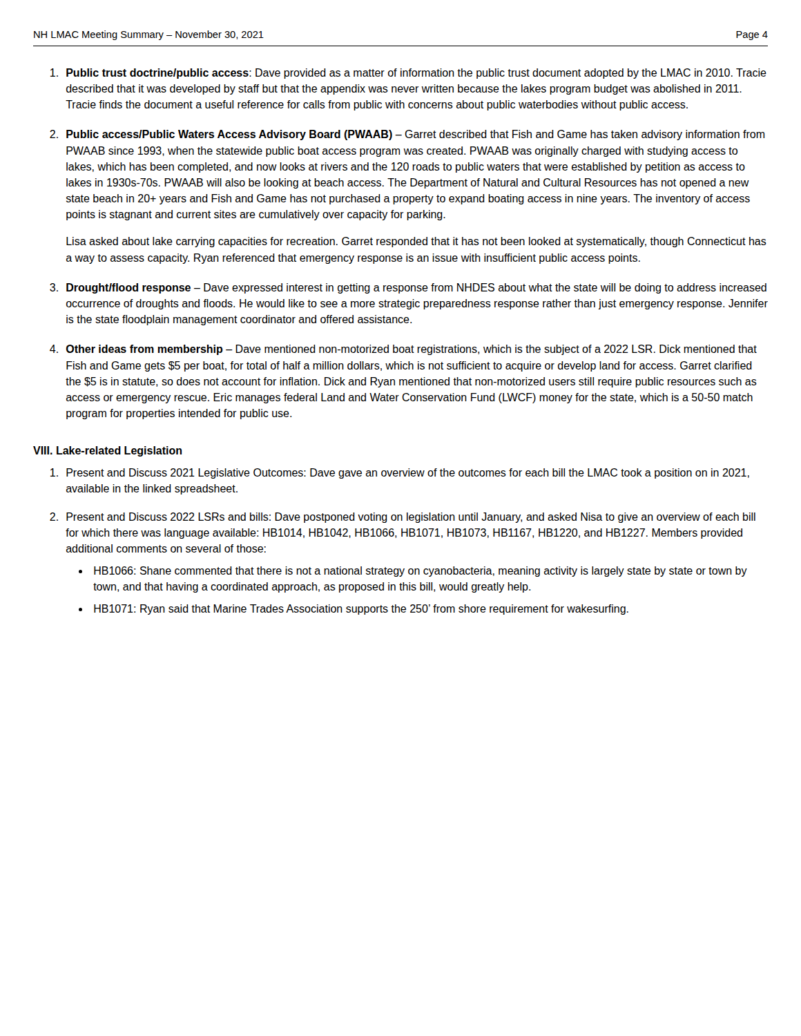NH LMAC Meeting Summary – November 30, 2021 Page 4
Public trust doctrine/public access: Dave provided as a matter of information the public trust document adopted by the LMAC in 2010. Tracie described that it was developed by staff but that the appendix was never written because the lakes program budget was abolished in 2011. Tracie finds the document a useful reference for calls from public with concerns about public waterbodies without public access.
Public access/Public Waters Access Advisory Board (PWAAB) – Garret described that Fish and Game has taken advisory information from PWAAB since 1993, when the statewide public boat access program was created. PWAAB was originally charged with studying access to lakes, which has been completed, and now looks at rivers and the 120 roads to public waters that were established by petition as access to lakes in 1930s-70s. PWAAB will also be looking at beach access. The Department of Natural and Cultural Resources has not opened a new state beach in 20+ years and Fish and Game has not purchased a property to expand boating access in nine years. The inventory of access points is stagnant and current sites are cumulatively over capacity for parking.
Lisa asked about lake carrying capacities for recreation. Garret responded that it has not been looked at systematically, though Connecticut has a way to assess capacity. Ryan referenced that emergency response is an issue with insufficient public access points.
Drought/flood response – Dave expressed interest in getting a response from NHDES about what the state will be doing to address increased occurrence of droughts and floods. He would like to see a more strategic preparedness response rather than just emergency response. Jennifer is the state floodplain management coordinator and offered assistance.
Other ideas from membership – Dave mentioned non-motorized boat registrations, which is the subject of a 2022 LSR. Dick mentioned that Fish and Game gets $5 per boat, for total of half a million dollars, which is not sufficient to acquire or develop land for access. Garret clarified the $5 is in statute, so does not account for inflation. Dick and Ryan mentioned that non-motorized users still require public resources such as access or emergency rescue. Eric manages federal Land and Water Conservation Fund (LWCF) money for the state, which is a 50-50 match program for properties intended for public use.
VIII. Lake-related Legislation
Present and Discuss 2021 Legislative Outcomes: Dave gave an overview of the outcomes for each bill the LMAC took a position on in 2021, available in the linked spreadsheet.
Present and Discuss 2022 LSRs and bills: Dave postponed voting on legislation until January, and asked Nisa to give an overview of each bill for which there was language available: HB1014, HB1042, HB1066, HB1071, HB1073, HB1167, HB1220, and HB1227. Members provided additional comments on several of those:
HB1066: Shane commented that there is not a national strategy on cyanobacteria, meaning activity is largely state by state or town by town, and that having a coordinated approach, as proposed in this bill, would greatly help.
HB1071: Ryan said that Marine Trades Association supports the 250’ from shore requirement for wakesurfing.